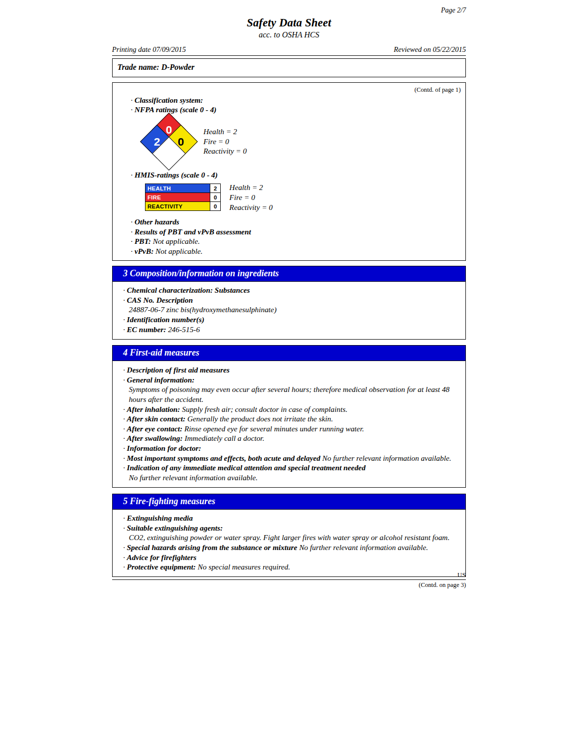Page 2/7
Safety Data Sheet
acc. to OSHA HCS
Printing date 07/09/2015 Reviewed on 05/22/2015
Trade name: D-Powder
(Contd. of page 1)
Classification system:
NFPA ratings (scale 0 - 4)
0
2
0
Health = 2
Fire = 0
Reactivity = 0
HMIS-ratings (scale 0 - 4)
HEALTH
2
FIRE
0
REACTIVITY
0
Health = 2
Fire = 0
Reactivity = 0
Other hazards
Results of PBT and vPvB assessment
PBT: Not applicable.
vPvB: Not applicable.
3 Composition/information on ingredients
Chemical characterization: Substances
CAS No. Description
24887-06-7 zinc bis(hydroxymethanesulphinate)
Identification number(s)
EC number: 246-515-6
4 First-aid measures
Description of first aid measures
General information:
Symptoms of poisoning may even occur after several hours; therefore medical observation for at least 48 hours after the accident.
After inhalation: Supply fresh air; consult doctor in case of complaints.
After skin contact: Generally the product does not irritate the skin.
After eye contact: Rinse opened eye for several minutes under running water.
After swallowing: Immediately call a doctor.
Information for doctor:
Most important symptoms and effects, both acute and delayed No further relevant information available.
Indication of any immediate medical attention and special treatment needed
No further relevant information available.
5 Fire-fighting measures
Extinguishing media
Suitable extinguishing agents:
CO2, extinguishing powder or water spray. Fight larger fires with water spray or alcohol resistant foam.
Special hazards arising from the substance or mixture No further relevant information available.
Advice for firefighters
Protective equipment: No special measures required.
US
(Contd. on page 3)